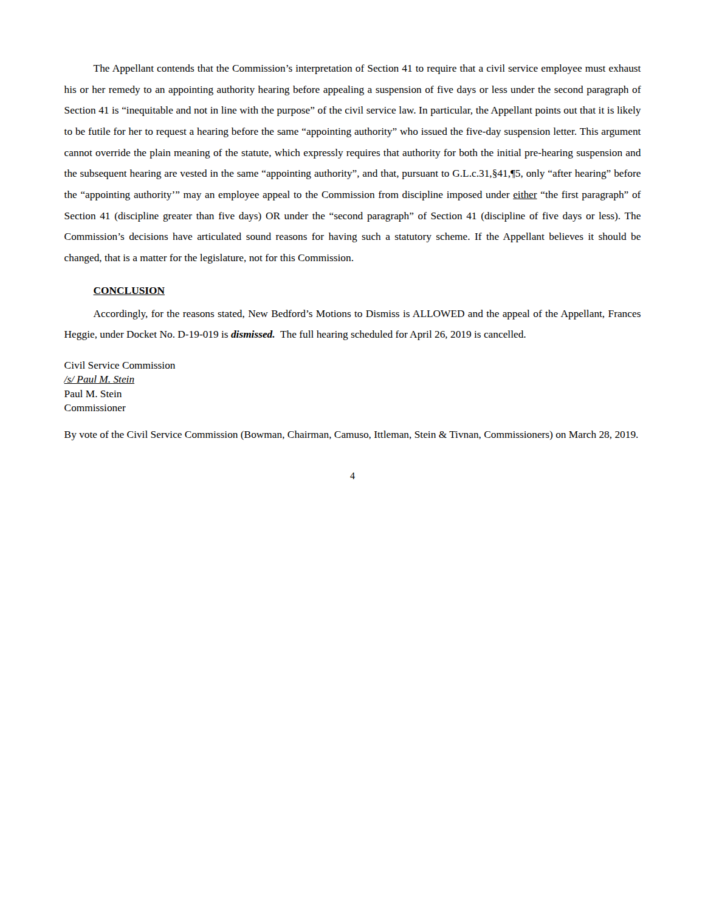The Appellant contends that the Commission’s interpretation of Section 41 to require that a civil service employee must exhaust his or her remedy to an appointing authority hearing before appealing a suspension of five days or less under the second paragraph of Section 41 is “inequitable and not in line with the purpose” of the civil service law. In particular, the Appellant points out that it is likely to be futile for her to request a hearing before the same “appointing authority” who issued the five-day suspension letter. This argument cannot override the plain meaning of the statute, which expressly requires that authority for both the initial pre-hearing suspension and the subsequent hearing are vested in the same “appointing authority”, and that, pursuant to G.L.c.31,§41,¶5, only “after hearing” before the “appointing authority’” may an employee appeal to the Commission from discipline imposed under either “the first paragraph” of Section 41 (discipline greater than five days) OR under the “second paragraph” of Section 41 (discipline of five days or less). The Commission’s decisions have articulated sound reasons for having such a statutory scheme. If the Appellant believes it should be changed, that is a matter for the legislature, not for this Commission.
CONCLUSION
Accordingly, for the reasons stated, New Bedford’s Motions to Dismiss is ALLOWED and the appeal of the Appellant, Frances Heggie, under Docket No. D-19-019 is dismissed. The full hearing scheduled for April 26, 2019 is cancelled.
Civil Service Commission
/s/ Paul M. Stein
Paul M. Stein
Commissioner
By vote of the Civil Service Commission (Bowman, Chairman, Camuso, Ittleman, Stein & Tivnan, Commissioners) on March 28, 2019.
4